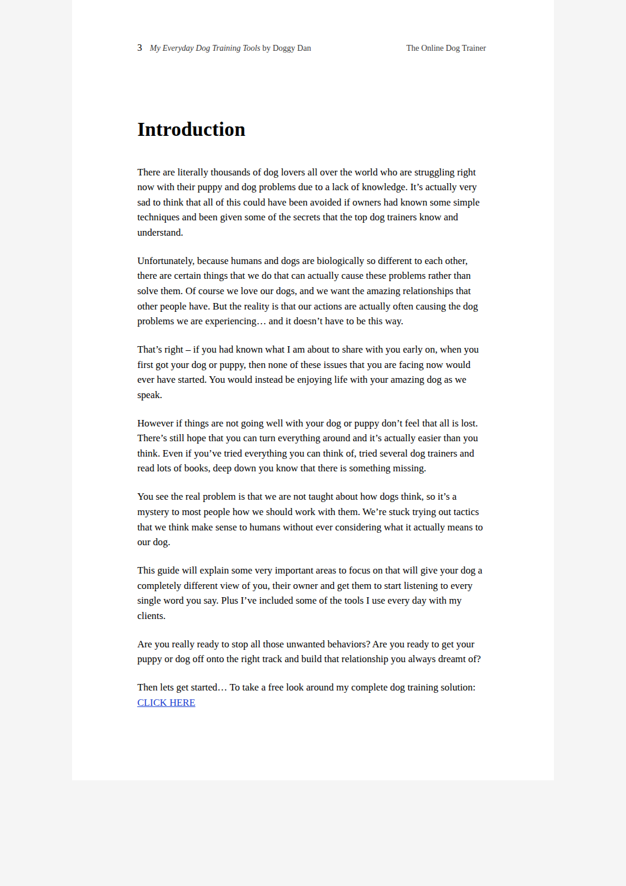3 My Everyday Dog Training Tools by Doggy Dan The Online Dog Trainer
Introduction
There are literally thousands of dog lovers all over the world who are struggling right now with their puppy and dog problems due to a lack of knowledge. It’s actually very sad to think that all of this could have been avoided if owners had known some simple techniques and been given some of the secrets that the top dog trainers know and understand.
Unfortunately, because humans and dogs are biologically so different to each other, there are certain things that we do that can actually cause these problems rather than solve them. Of course we love our dogs, and we want the amazing relationships that other people have. But the reality is that our actions are actually often causing the dog problems we are experiencing… and it doesn’t have to be this way.
That’s right – if you had known what I am about to share with you early on, when you first got your dog or puppy, then none of these issues that you are facing now would ever have started. You would instead be enjoying life with your amazing dog as we speak.
However if things are not going well with your dog or puppy don’t feel that all is lost. There’s still hope that you can turn everything around and it’s actually easier than you think. Even if you’ve tried everything you can think of, tried several dog trainers and read lots of books, deep down you know that there is something missing.
You see the real problem is that we are not taught about how dogs think, so it’s a mystery to most people how we should work with them. We’re stuck trying out tactics that we think make sense to humans without ever considering what it actually means to our dog.
This guide will explain some very important areas to focus on that will give your dog a completely different view of you, their owner and get them to start listening to every single word you say. Plus I’ve included some of the tools I use every day with my clients.
Are you really ready to stop all those unwanted behaviors? Are you ready to get your puppy or dog off onto the right track and build that relationship you always dreamt of?
Then lets get started… To take a free look around my complete dog training solution: CLICK HERE